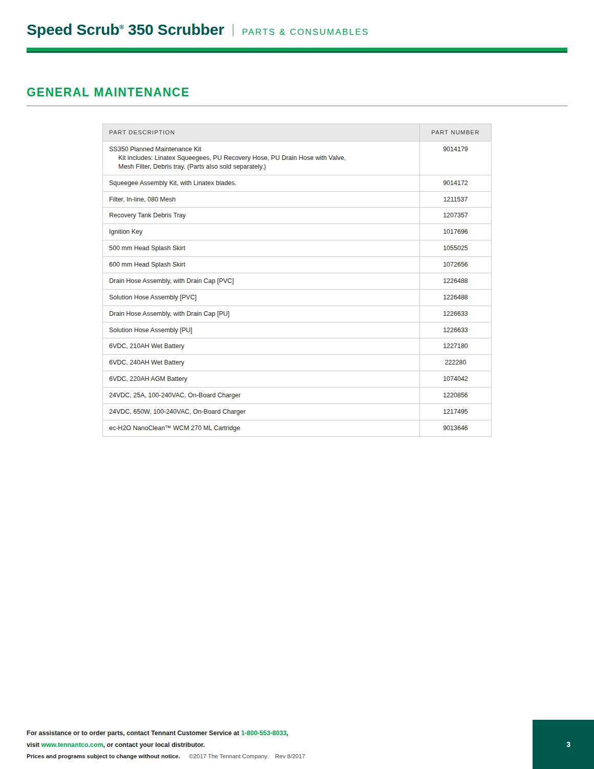Speed Scrub® 350 Scrubber | Parts & Consumables
General Maintenance
| Part Description | Part Number |
| --- | --- |
| SS350 Planned Maintenance Kit Kit includes: Linatex Squeegees, PU Recovery Hose, PU Drain Hose with Valve, Mesh Filter, Debris tray. (Parts also sold separately.) | 9014179 |
| Squeegee Assembly Kit, with Linatex blades. | 9014172 |
| Filter, In-line, 080 Mesh | 1211537 |
| Recovery Tank Debris Tray | 1207357 |
| Ignition Key | 1017696 |
| 500 mm Head Splash Skirt | 1055025 |
| 600 mm Head Splash Skirt | 1072656 |
| Drain Hose Assembly, with Drain Cap [PVC] | 1226488 |
| Solution Hose Assembly [PVC] | 1226488 |
| Drain Hose Assembly, with Drain Cap [PU] | 1226633 |
| Solution Hose Assembly [PU] | 1226633 |
| 6VDC, 210AH Wet Battery | 1227180 |
| 6VDC, 240AH Wet Battery | 222280 |
| 6VDC, 220AH AGM Battery | 1074042 |
| 24VDC, 25A, 100-240VAC, On-Board Charger | 1220856 |
| 24VDC, 650W, 100-240VAC, On-Board Charger | 1217495 |
| ec-H2O NanoClean™ WCM 270 ML Cartridge | 9013646 |
For assistance or to order parts, contact Tennant Customer Service at 1-800-553-8033,
visit www.tennantco.com, or contact your local distributor.
Prices and programs subject to change without notice. ©2017 The Tennant Company. Rev 8/2017
3